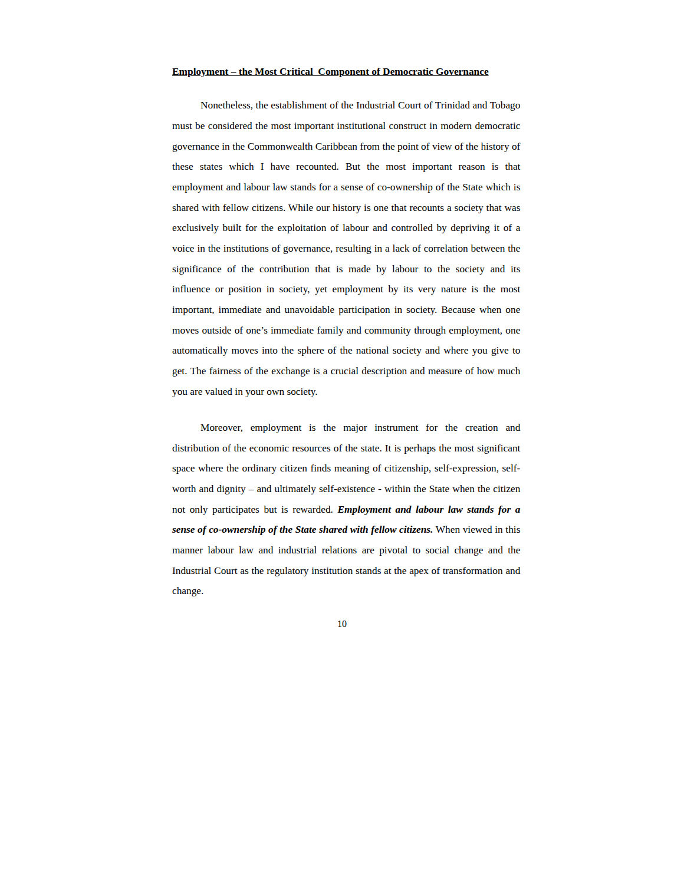Employment – the Most Critical Component of Democratic Governance
Nonetheless, the establishment of the Industrial Court of Trinidad and Tobago must be considered the most important institutional construct in modern democratic governance in the Commonwealth Caribbean from the point of view of the history of these states which I have recounted. But the most important reason is that employment and labour law stands for a sense of co-ownership of the State which is shared with fellow citizens. While our history is one that recounts a society that was exclusively built for the exploitation of labour and controlled by depriving it of a voice in the institutions of governance, resulting in a lack of correlation between the significance of the contribution that is made by labour to the society and its influence or position in society, yet employment by its very nature is the most important, immediate and unavoidable participation in society. Because when one moves outside of one’s immediate family and community through employment, one automatically moves into the sphere of the national society and where you give to get. The fairness of the exchange is a crucial description and measure of how much you are valued in your own society.
Moreover, employment is the major instrument for the creation and distribution of the economic resources of the state. It is perhaps the most significant space where the ordinary citizen finds meaning of citizenship, self-expression, self-worth and dignity – and ultimately self-existence - within the State when the citizen not only participates but is rewarded. Employment and labour law stands for a sense of co-ownership of the State shared with fellow citizens. When viewed in this manner labour law and industrial relations are pivotal to social change and the Industrial Court as the regulatory institution stands at the apex of transformation and change.
10